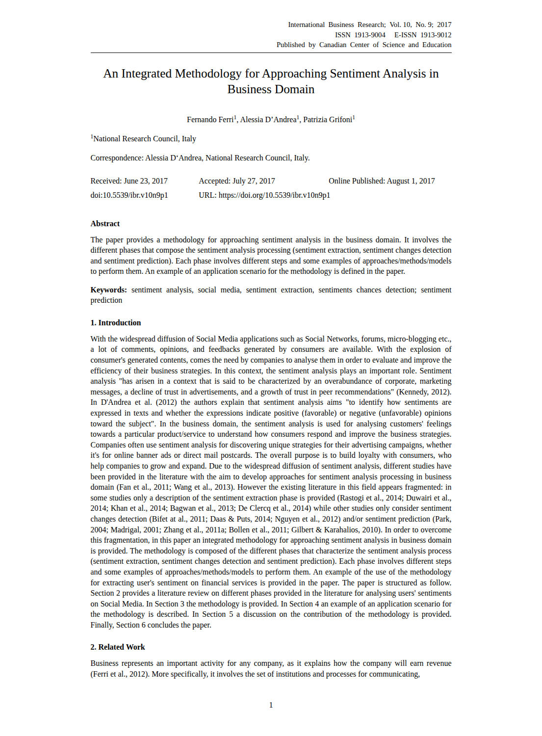International Business Research; Vol. 10, No. 9; 2017
ISSN 1913-9004 E-ISSN 1913-9012
Published by Canadian Center of Science and Education
An Integrated Methodology for Approaching Sentiment Analysis in Business Domain
Fernando Ferri1, Alessia D’Andrea1, Patrizia Grifoni1
1National Research Council, Italy
Correspondence: Alessia D‘Andrea, National Research Council, Italy.
| Received: June 23, 2017 | Accepted: July 27, 2017 | Online Published: August 1, 2017 |
| doi:10.5539/ibr.v10n9p1 | URL: https://doi.org/10.5539/ibr.v10n9p1 |
Abstract
The paper provides a methodology for approaching sentiment analysis in the business domain. It involves the different phases that compose the sentiment analysis processing (sentiment extraction, sentiment changes detection and sentiment prediction). Each phase involves different steps and some examples of approaches/methods/models to perform them. An example of an application scenario for the methodology is defined in the paper.
Keywords: sentiment analysis, social media, sentiment extraction, sentiments chances detection; sentiment prediction
1. Introduction
With the widespread diffusion of Social Media applications such as Social Networks, forums, micro-blogging etc., a lot of comments, opinions, and feedbacks generated by consumers are available. With the explosion of consumer's generated contents, comes the need by companies to analyse them in order to evaluate and improve the efficiency of their business strategies. In this context, the sentiment analysis plays an important role. Sentiment analysis "has arisen in a context that is said to be characterized by an overabundance of corporate, marketing messages, a decline of trust in advertisements, and a growth of trust in peer recommendations" (Kennedy, 2012). In D'Andrea et al. (2012) the authors explain that sentiment analysis aims "to identify how sentiments are expressed in texts and whether the expressions indicate positive (favorable) or negative (unfavorable) opinions toward the subject". In the business domain, the sentiment analysis is used for analysing customers' feelings towards a particular product/service to understand how consumers respond and improve the business strategies. Companies often use sentiment analysis for discovering unique strategies for their advertising campaigns, whether it's for online banner ads or direct mail postcards. The overall purpose is to build loyalty with consumers, who help companies to grow and expand. Due to the widespread diffusion of sentiment analysis, different studies have been provided in the literature with the aim to develop approaches for sentiment analysis processing in business domain (Fan et al., 2011; Wang et al., 2013). However the existing literature in this field appears fragmented: in some studies only a description of the sentiment extraction phase is provided (Rastogi et al., 2014; Duwairi et al., 2014; Khan et al., 2014; Bagwan et al., 2013; De Clercq et al., 2014) while other studies only consider sentiment changes detection (Bifet at al., 2011; Daas & Puts, 2014; Nguyen et al., 2012) and/or sentiment prediction (Park, 2004; Madrigal, 2001; Zhang et al., 2011a; Bollen et al., 2011; Gilbert & Karahalios, 2010). In order to overcome this fragmentation, in this paper an integrated methodology for approaching sentiment analysis in business domain is provided. The methodology is composed of the different phases that characterize the sentiment analysis process (sentiment extraction, sentiment changes detection and sentiment prediction). Each phase involves different steps and some examples of approaches/methods/models to perform them. An example of the use of the methodology for extracting user's sentiment on financial services is provided in the paper. The paper is structured as follow. Section 2 provides a literature review on different phases provided in the literature for analysing users' sentiments on Social Media. In Section 3 the methodology is provided. In Section 4 an example of an application scenario for the methodology is described. In Section 5 a discussion on the contribution of the methodology is provided. Finally, Section 6 concludes the paper.
2. Related Work
Business represents an important activity for any company, as it explains how the company will earn revenue (Ferri et al., 2012). More specifically, it involves the set of institutions and processes for communicating,
1